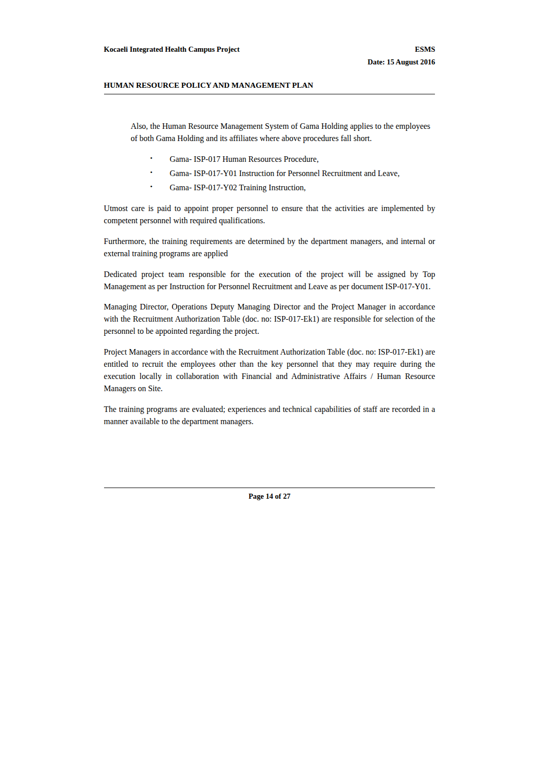Kocaeli Integrated Health Campus Project
ESMS Date: 15 August 2016
HUMAN RESOURCE POLICY AND MANAGEMENT PLAN
Also, the Human Resource Management System of Gama Holding applies to the employees of both Gama Holding and its affiliates where above procedures fall short.
Gama- ISP-017 Human Resources Procedure,
Gama- ISP-017-Y01 Instruction for Personnel Recruitment and Leave,
Gama- ISP-017-Y02 Training Instruction,
Utmost care is paid to appoint proper personnel to ensure that the activities are implemented by competent personnel with required qualifications.
Furthermore, the training requirements are determined by the department managers, and internal or external training programs are applied
Dedicated project team responsible for the execution of the project will be assigned by Top Management as per Instruction for Personnel Recruitment and Leave as per document ISP-017-Y01.
Managing Director, Operations Deputy Managing Director and the Project Manager in accordance with the Recruitment Authorization Table (doc. no: ISP-017-Ek1) are responsible for selection of the personnel to be appointed regarding the project.
Project Managers in accordance with the Recruitment Authorization Table (doc. no: ISP-017-Ek1) are entitled to recruit the employees other than the key personnel that they may require during the execution locally in collaboration with Financial and Administrative Affairs / Human Resource Managers on Site.
The training programs are evaluated; experiences and technical capabilities of staff are recorded in a manner available to the department managers.
Page 14 of 27